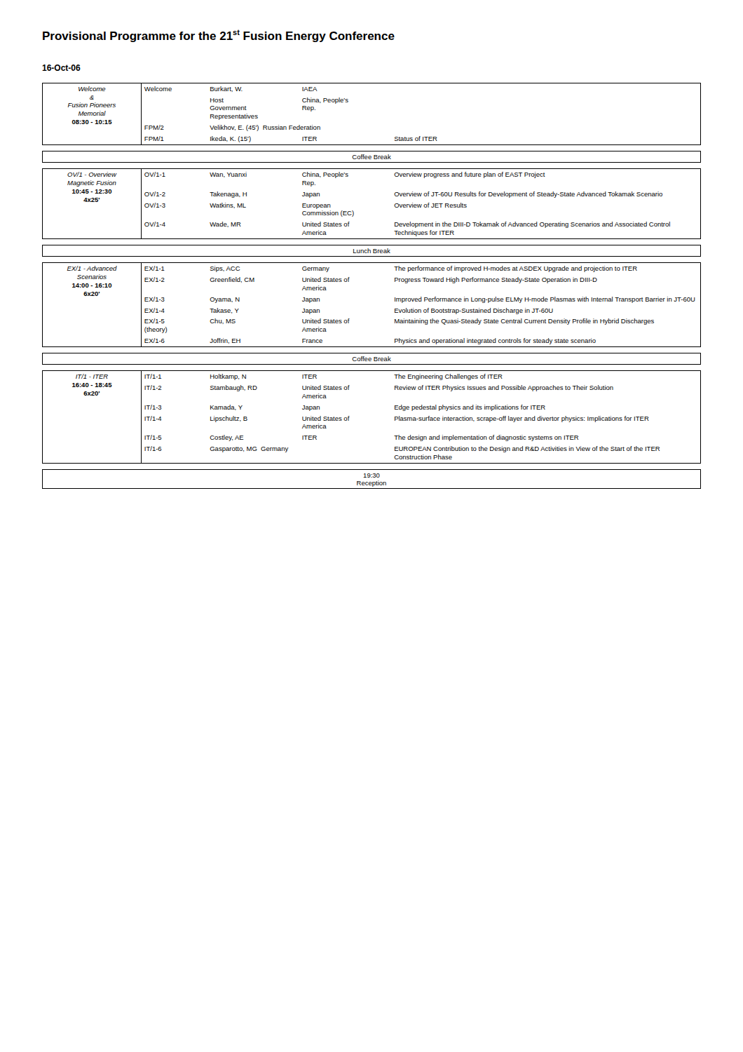Provisional Programme for the 21st Fusion Energy Conference
16-Oct-06
| Welcome & Fusion Pioneers Memorial 08:30 - 10:15 | Welcome | Burkart, W. | IAEA | |
| | Host Government Representatives | China, People's Rep. | |
| FPM/2 | Velikhov, E. (45') Russian Federation | |
| FPM/1 | Ikeda, K. (15') | ITER | Status of ITER |
| Coffee Break |
| OV/1 - Overview Magnetic Fusion 10:45 - 12:30 4x25' | OV/1-1 | Wan, Yuanxi | China, People's Rep. | Overview progress and future plan of EAST Project |
| OV/1-2 | Takenaga, H | Japan | Overview of JT-60U Results for Development of Steady-State Advanced Tokamak Scenario |
| OV/1-3 | Watkins, ML | European Commission (EC) | Overview of JET Results |
| OV/1-4 | Wade, MR | United States of America | Development in the DIII-D Tokamak of Advanced Operating Scenarios and Associated Control Techniques for ITER |
| Lunch Break |
| EX/1 - Advanced Scenarios 14:00 - 16:10 6x20' | EX/1-1 | Sips, ACC | Germany | The performance of improved H-modes at ASDEX Upgrade and projection to ITER |
| EX/1-2 | Greenfield, CM | United States of America | Progress Toward High Performance Steady-State Operation in DIII-D |
| EX/1-3 | Oyama, N | Japan | Improved Performance in Long-pulse ELMy H-mode Plasmas with Internal Transport Barrier in JT-60U |
| EX/1-4 | Takase, Y | Japan | Evolution of Bootstrap-Sustained Discharge in JT-60U |
| EX/1-5 (theory) | Chu, MS | United States of America | Maintaining the Quasi-Steady State Central Current Density Profile in Hybrid Discharges |
| EX/1-6 | Joffrin, EH | France | Physics and operational integrated controls for steady state scenario |
| Coffee Break |
| IT/1 - ITER 16:40 - 18:45 6x20' | IT/1-1 | Holtkamp, N | ITER | The Engineering Challenges of ITER |
| IT/1-2 | Stambaugh, RD | United States of America | Review of ITER Physics Issues and Possible Approaches to Their Solution |
| IT/1-3 | Kamada, Y | Japan | Edge pedestal physics and its implications for ITER |
| IT/1-4 | Lipschultz, B | United States of America | Plasma-surface interaction, scrape-off layer and divertor physics: Implications for ITER |
| IT/1-5 | Costley, AE | ITER | The design and implementation of diagnostic systems on ITER |
| IT/1-6 | Gasparotto, MG Germany | EUROPEAN Contribution to the Design and R&D Activities in View of the Start of the ITER Construction Phase |
| 19:30 Reception |